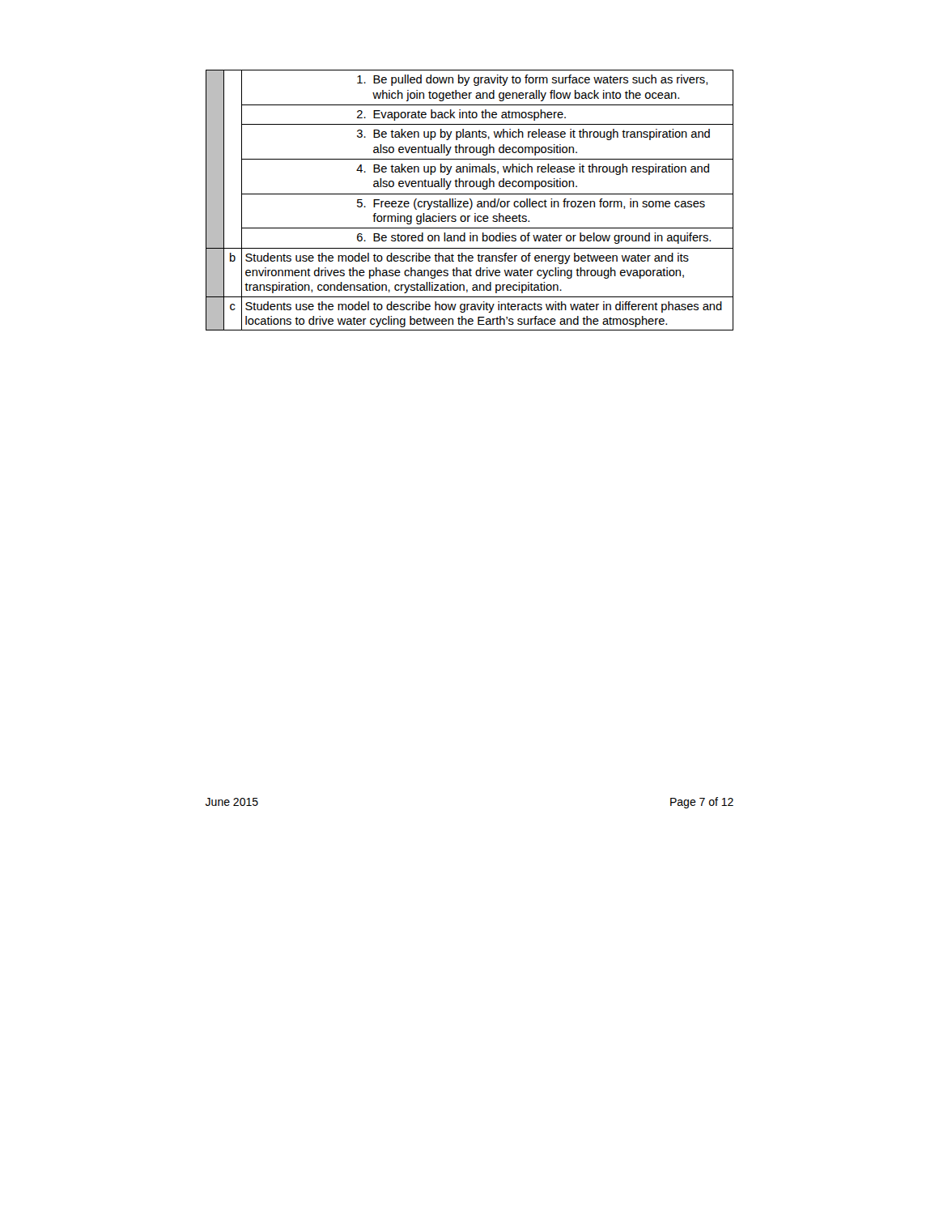| | | / 1. / Be pulled down by gravity to form surface waters such as rivers, which join together and generally flow back into the ocean. / / 2. / Evaporate back into the atmosphere. / / 3. / Be taken up by plants, which release it through transpiration and also eventually through decomposition. / / 4. / Be taken up by animals, which release it through respiration and also eventually through decomposition. / / 5. / Freeze (crystallize) and/or collect in frozen form, in some cases forming glaciers or ice sheets. / / 6. / Be stored on land in bodies of water or below ground in aquifers. / |
| | b | Students use the model to describe that the transfer of energy between water and its environment drives the phase changes that drive water cycling through evaporation, transpiration, condensation, crystallization, and precipitation. |
| | c | Students use the model to describe how gravity interacts with water in different phases and locations to drive water cycling between the Earth’s surface and the atmosphere. |
June 2015 Page 7 of 12